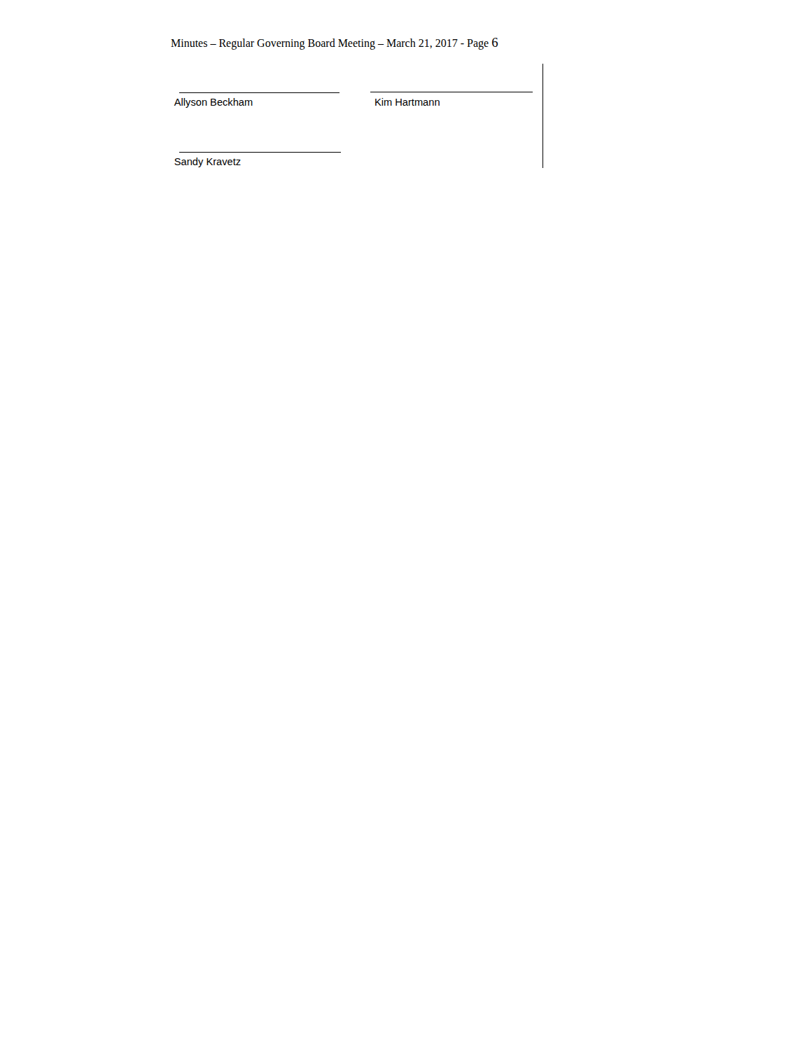Minutes – Regular Governing Board Meeting – March 21, 2017 - Page 6
Allyson Beckham
Kim Hartmann
Sandy Kravetz